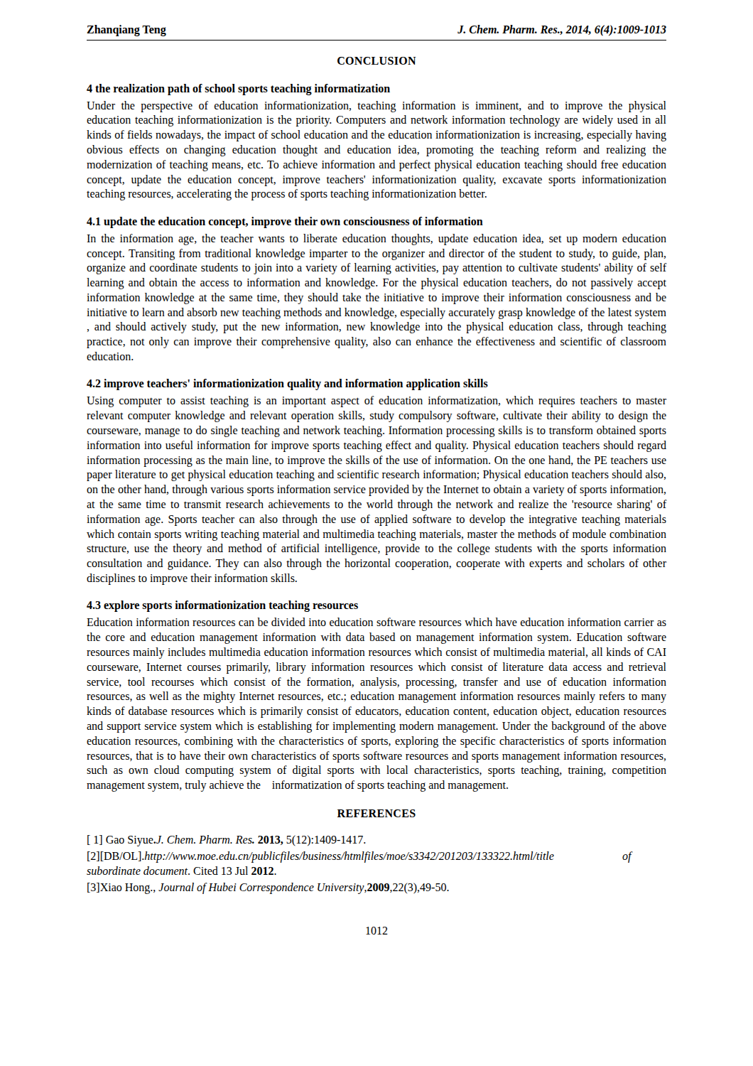Zhanqiang Teng J. Chem. Pharm. Res., 2014, 6(4):1009-1013
CONCLUSION
4 the realization path of school sports teaching informatization
Under the perspective of education informationization, teaching information is imminent, and to improve the physical education teaching informationization is the priority. Computers and network information technology are widely used in all kinds of fields nowadays, the impact of school education and the education informationization is increasing, especially having obvious effects on changing education thought and education idea, promoting the teaching reform and realizing the modernization of teaching means, etc. To achieve information and perfect physical education teaching should free education concept, update the education concept, improve teachers' informationization quality, excavate sports informationization teaching resources, accelerating the process of sports teaching informationization better.
4.1 update the education concept, improve their own consciousness of information
In the information age, the teacher wants to liberate education thoughts, update education idea, set up modern education concept. Transiting from traditional knowledge imparter to the organizer and director of the student to study, to guide, plan, organize and coordinate students to join into a variety of learning activities, pay attention to cultivate students' ability of self learning and obtain the access to information and knowledge. For the physical education teachers, do not passively accept information knowledge at the same time, they should take the initiative to improve their information consciousness and be initiative to learn and absorb new teaching methods and knowledge, especially accurately grasp knowledge of the latest system , and should actively study, put the new information, new knowledge into the physical education class, through teaching practice, not only can improve their comprehensive quality, also can enhance the effectiveness and scientific of classroom education.
4.2 improve teachers' informationization quality and information application skills
Using computer to assist teaching is an important aspect of education informatization, which requires teachers to master relevant computer knowledge and relevant operation skills, study compulsory software, cultivate their ability to design the courseware, manage to do single teaching and network teaching. Information processing skills is to transform obtained sports information into useful information for improve sports teaching effect and quality. Physical education teachers should regard information processing as the main line, to improve the skills of the use of information. On the one hand, the PE teachers use paper literature to get physical education teaching and scientific research information; Physical education teachers should also, on the other hand, through various sports information service provided by the Internet to obtain a variety of sports information, at the same time to transmit research achievements to the world through the network and realize the 'resource sharing' of information age. Sports teacher can also through the use of applied software to develop the integrative teaching materials which contain sports writing teaching material and multimedia teaching materials, master the methods of module combination structure, use the theory and method of artificial intelligence, provide to the college students with the sports information consultation and guidance. They can also through the horizontal cooperation, cooperate with experts and scholars of other disciplines to improve their information skills.
4.3 explore sports informationization teaching resources
Education information resources can be divided into education software resources which have education information carrier as the core and education management information with data based on management information system. Education software resources mainly includes multimedia education information resources which consist of multimedia material, all kinds of CAI courseware, Internet courses primarily, library information resources which consist of literature data access and retrieval service, tool recourses which consist of the formation, analysis, processing, transfer and use of education information resources, as well as the mighty Internet resources, etc.; education management information resources mainly refers to many kinds of database resources which is primarily consist of educators, education content, education object, education resources and support service system which is establishing for implementing modern management. Under the background of the above education resources, combining with the characteristics of sports, exploring the specific characteristics of sports information resources, that is to have their own characteristics of sports software resources and sports management information resources, such as own cloud computing system of digital sports with local characteristics, sports teaching, training, competition management system, truly achieve the informatization of sports teaching and management.
REFERENCES
[ 1] Gao Siyue. J. Chem. Pharm. Res. 2013, 5(12):1409-1417.
[2][DB/OL].http://www.moe.edu.cn/publicfiles/business/htmlfiles/moe/s3342/201203/133322.html/title of subordinate document. Cited 13 Jul 2012.
[3]Xiao Hong., Journal of Hubei Correspondence University,2009,22(3),49-50.
1012